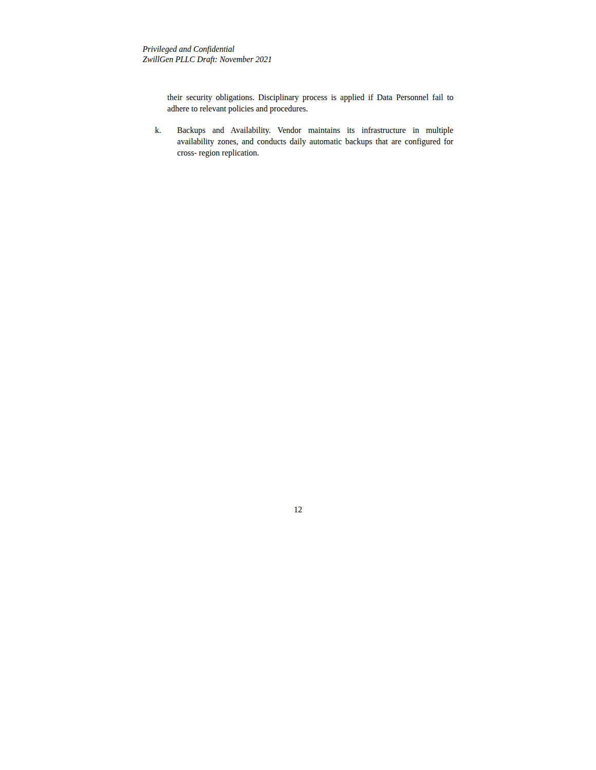Privileged and Confidential
ZwillGen PLLC Draft: November 2021
their security obligations. Disciplinary process is applied if Data Personnel fail to adhere to relevant policies and procedures.
k. Backups and Availability. Vendor maintains its infrastructure in multiple availability zones, and conducts daily automatic backups that are configured for cross- region replication.
12